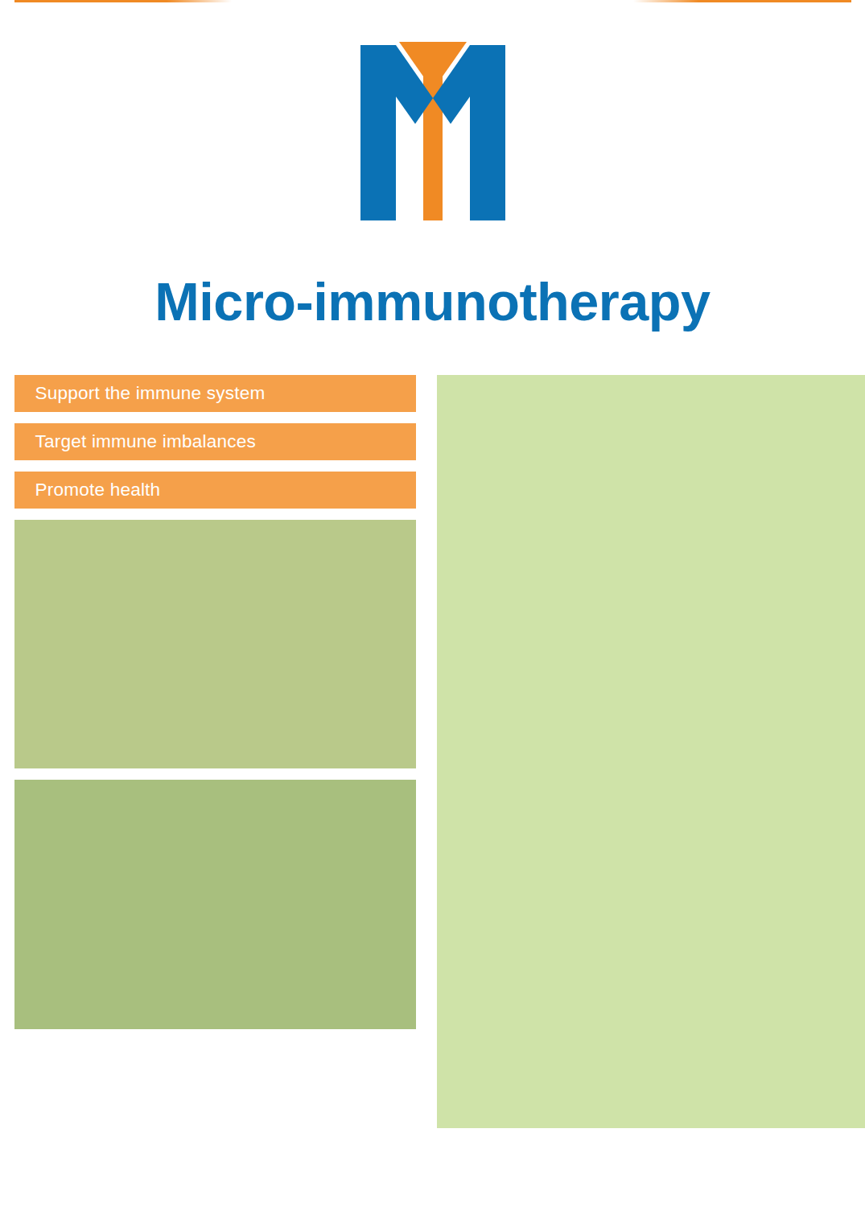Micro-immunotherapy
Support the immune system
Target immune imbalances
Promote health